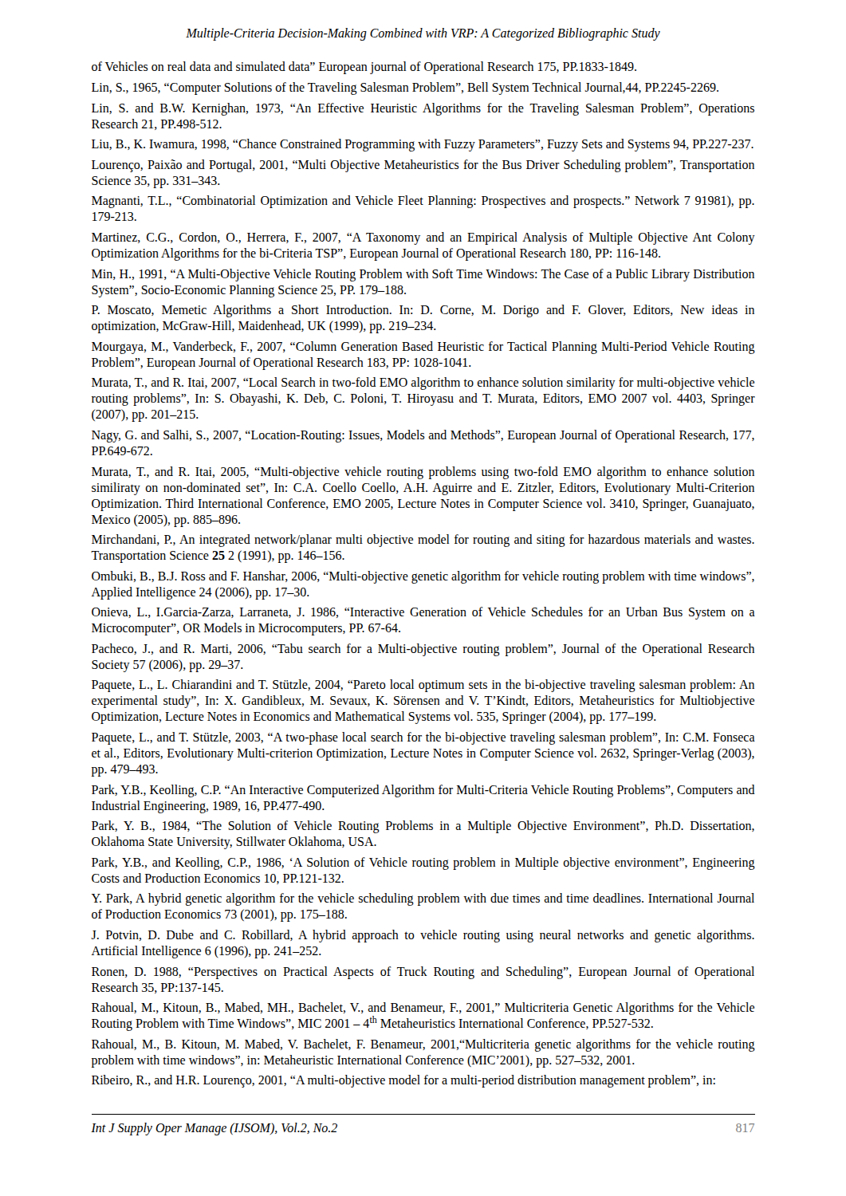Multiple-Criteria Decision-Making Combined with VRP: A Categorized Bibliographic Study
of Vehicles on real data and simulated data” European journal of Operational Research 175, PP.1833-1849.
Lin, S., 1965, “Computer Solutions of the Traveling Salesman Problem”, Bell System Technical Journal,44, PP.2245-2269.
Lin, S. and B.W. Kernighan, 1973, “An Effective Heuristic Algorithms for the Traveling Salesman Problem”, Operations Research 21, PP.498-512.
Liu, B., K. Iwamura, 1998, “Chance Constrained Programming with Fuzzy Parameters”, Fuzzy Sets and Systems 94, PP.227-237.
Lourenço, Paixão and Portugal, 2001, “Multi Objective Metaheuristics for the Bus Driver Scheduling problem”, Transportation Science 35, pp. 331–343.
Magnanti, T.L., “Combinatorial Optimization and Vehicle Fleet Planning: Prospectives and prospects.” Network 7 91981), pp. 179-213.
Martinez, C.G., Cordon, O., Herrera, F., 2007, “A Taxonomy and an Empirical Analysis of Multiple Objective Ant Colony Optimization Algorithms for the bi-Criteria TSP”, European Journal of Operational Research 180, PP: 116-148.
Min, H., 1991, “A Multi-Objective Vehicle Routing Problem with Soft Time Windows: The Case of a Public Library Distribution System”, Socio-Economic Planning Science 25, PP. 179–188.
P. Moscato, Memetic Algorithms a Short Introduction. In: D. Corne, M. Dorigo and F. Glover, Editors, New ideas in optimization, McGraw-Hill, Maidenhead, UK (1999), pp. 219–234.
Mourgaya, M., Vanderbeck, F., 2007, “Column Generation Based Heuristic for Tactical Planning Multi-Period Vehicle Routing Problem”, European Journal of Operational Research 183, PP: 1028-1041.
Murata, T., and R. Itai, 2007, “Local Search in two-fold EMO algorithm to enhance solution similarity for multi-objective vehicle routing problems”, In: S. Obayashi, K. Deb, C. Poloni, T. Hiroyasu and T. Murata, Editors, EMO 2007 vol. 4403, Springer (2007), pp. 201–215.
Nagy, G. and Salhi, S., 2007, “Location-Routing: Issues, Models and Methods”, European Journal of Operational Research, 177, PP.649-672.
Murata, T., and R. Itai, 2005, “Multi-objective vehicle routing problems using two-fold EMO algorithm to enhance solution similiraty on non-dominated set”, In: C.A. Coello Coello, A.H. Aguirre and E. Zitzler, Editors, Evolutionary Multi-Criterion Optimization. Third International Conference, EMO 2005, Lecture Notes in Computer Science vol. 3410, Springer, Guanajuato, Mexico (2005), pp. 885–896.
Mirchandani, P., An integrated network/planar multi objective model for routing and siting for hazardous materials and wastes. Transportation Science 25 2 (1991), pp. 146–156.
Ombuki, B., B.J. Ross and F. Hanshar, 2006, “Multi-objective genetic algorithm for vehicle routing problem with time windows”, Applied Intelligence 24 (2006), pp. 17–30.
Onieva, L., I.Garcia-Zarza, Larraneta, J. 1986, “Interactive Generation of Vehicle Schedules for an Urban Bus System on a Microcomputer”, OR Models in Microcomputers, PP. 67-64.
Pacheco, J., and R. Marti, 2006, “Tabu search for a Multi-objective routing problem”, Journal of the Operational Research Society 57 (2006), pp. 29–37.
Paquete, L., L. Chiarandini and T. Stützle, 2004, “Pareto local optimum sets in the bi-objective traveling salesman problem: An experimental study”, In: X. Gandibleux, M. Sevaux, K. Sörensen and V. T’Kindt, Editors, Metaheuristics for Multiobjective Optimization, Lecture Notes in Economics and Mathematical Systems vol. 535, Springer (2004), pp. 177–199.
Paquete, L., and T. Stützle, 2003, “A two-phase local search for the bi-objective traveling salesman problem”, In: C.M. Fonseca et al., Editors, Evolutionary Multi-criterion Optimization, Lecture Notes in Computer Science vol. 2632, Springer-Verlag (2003), pp. 479–493.
Park, Y.B., Keolling, C.P. “An Interactive Computerized Algorithm for Multi-Criteria Vehicle Routing Problems”, Computers and Industrial Engineering, 1989, 16, PP.477-490.
Park, Y. B., 1984, “The Solution of Vehicle Routing Problems in a Multiple Objective Environment”, Ph.D. Dissertation, Oklahoma State University, Stillwater Oklahoma, USA.
Park, Y.B., and Keolling, C.P., 1986, ‘A Solution of Vehicle routing problem in Multiple objective environment”, Engineering Costs and Production Economics 10, PP.121-132.
Y. Park, A hybrid genetic algorithm for the vehicle scheduling problem with due times and time deadlines. International Journal of Production Economics 73 (2001), pp. 175–188.
J. Potvin, D. Dube and C. Robillard, A hybrid approach to vehicle routing using neural networks and genetic algorithms. Artificial Intelligence 6 (1996), pp. 241–252.
Ronen, D. 1988, “Perspectives on Practical Aspects of Truck Routing and Scheduling”, European Journal of Operational Research 35, PP:137-145.
Rahoual, M., Kitoun, B., Mabed, MH., Bachelet, V., and Benameur, F., 2001,” Multicriteria Genetic Algorithms for the Vehicle Routing Problem with Time Windows”, MIC 2001 – 4th Metaheuristics International Conference, PP.527-532.
Rahoual, M., B. Kitoun, M. Mabed, V. Bachelet, F. Benameur, 2001,“Multicriteria genetic algorithms for the vehicle routing problem with time windows”, in: Metaheuristic International Conference (MIC’2001), pp. 527–532, 2001.
Ribeiro, R., and H.R. Lourenço, 2001, “A multi-objective model for a multi-period distribution management problem”, in:
Int J Supply Oper Manage (IJSOM), Vol.2, No.2 817